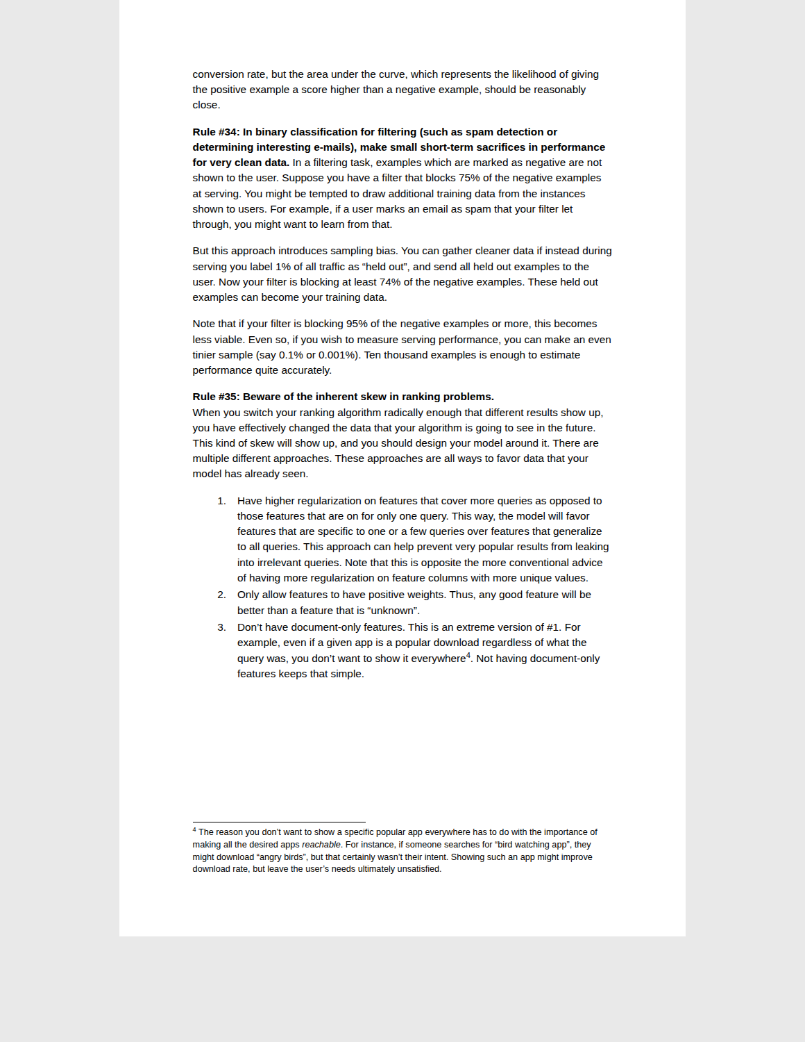conversion rate, but the area under the curve, which represents the likelihood of giving the positive example a score higher than a negative example, should be reasonably close.
Rule #34: In binary classification for filtering (such as spam detection or determining interesting e-mails), make small short-term sacrifices in performance for very clean data. In a filtering task, examples which are marked as negative are not shown to the user. Suppose you have a filter that blocks 75% of the negative examples at serving. You might be tempted to draw additional training data from the instances shown to users. For example, if a user marks an email as spam that your filter let through, you might want to learn from that.
But this approach introduces sampling bias. You can gather cleaner data if instead during serving you label 1% of all traffic as “held out”, and send all held out examples to the user. Now your filter is blocking at least 74% of the negative examples. These held out examples can become your training data.
Note that if your filter is blocking 95% of the negative examples or more, this becomes less viable. Even so, if you wish to measure serving performance, you can make an even tinier sample (say 0.1% or 0.001%). Ten thousand examples is enough to estimate performance quite accurately.
Rule #35: Beware of the inherent skew in ranking problems.
When you switch your ranking algorithm radically enough that different results show up, you have effectively changed the data that your algorithm is going to see in the future. This kind of skew will show up, and you should design your model around it. There are multiple different approaches. These approaches are all ways to favor data that your model has already seen.
Have higher regularization on features that cover more queries as opposed to those features that are on for only one query. This way, the model will favor features that are specific to one or a few queries over features that generalize to all queries. This approach can help prevent very popular results from leaking into irrelevant queries. Note that this is opposite the more conventional advice of having more regularization on feature columns with more unique values.
Only allow features to have positive weights. Thus, any good feature will be better than a feature that is “unknown”.
Don’t have document-only features. This is an extreme version of #1. For example, even if a given app is a popular download regardless of what the query was, you don’t want to show it everywhere4. Not having document-only features keeps that simple.
4 The reason you don’t want to show a specific popular app everywhere has to do with the importance of making all the desired apps reachable. For instance, if someone searches for “bird watching app”, they might download “angry birds”, but that certainly wasn’t their intent. Showing such an app might improve download rate, but leave the user’s needs ultimately unsatisfied.